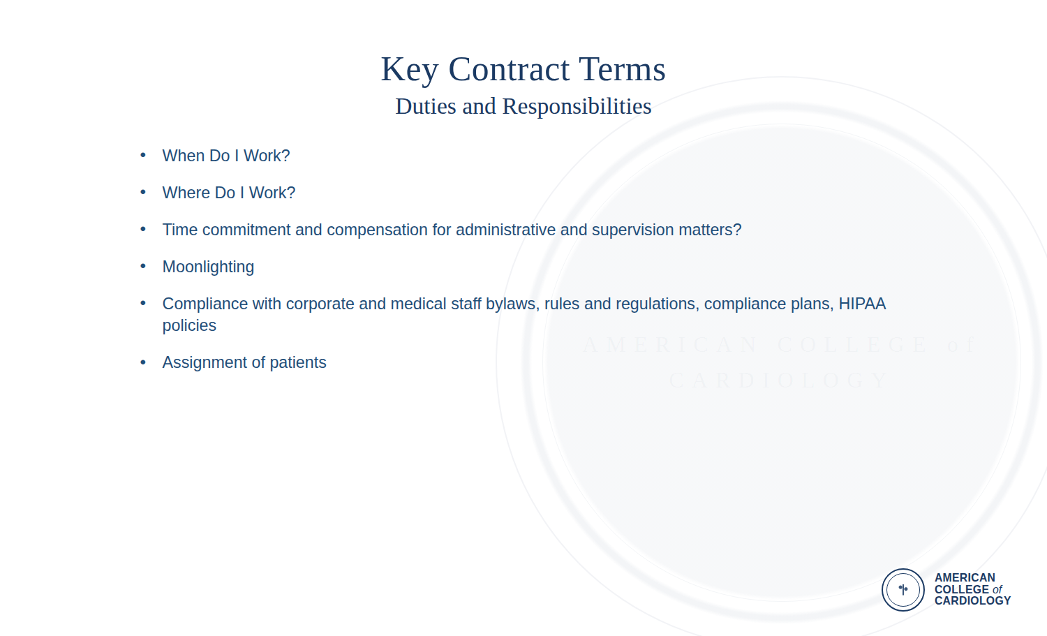Key Contract Terms
Duties and Responsibilities
When Do I Work?
Where Do I Work?
Time commitment and compensation for administrative and supervision matters?
Moonlighting
Compliance with corporate and medical staff bylaws, rules and regulations, compliance plans, HIPAA policies
Assignment of patients
American
College of
Cardiology